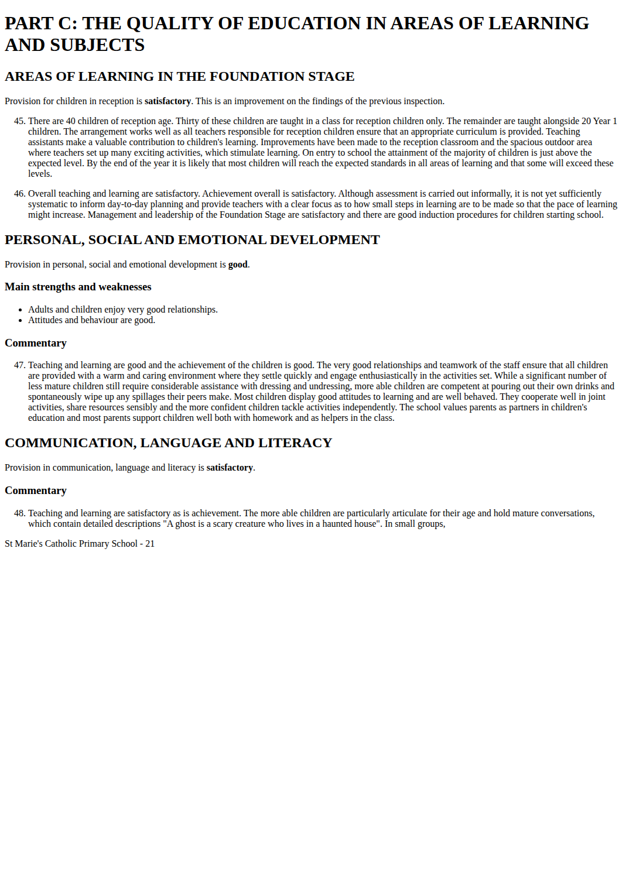PART C: THE QUALITY OF EDUCATION IN AREAS OF LEARNING AND SUBJECTS
AREAS OF LEARNING IN THE FOUNDATION STAGE
Provision for children in reception is satisfactory. This is an improvement on the findings of the previous inspection.
There are 40 children of reception age. Thirty of these children are taught in a class for reception children only. The remainder are taught alongside 20 Year 1 children. The arrangement works well as all teachers responsible for reception children ensure that an appropriate curriculum is provided. Teaching assistants make a valuable contribution to children's learning. Improvements have been made to the reception classroom and the spacious outdoor area where teachers set up many exciting activities, which stimulate learning. On entry to school the attainment of the majority of children is just above the expected level. By the end of the year it is likely that most children will reach the expected standards in all areas of learning and that some will exceed these levels.
Overall teaching and learning are satisfactory. Achievement overall is satisfactory. Although assessment is carried out informally, it is not yet sufficiently systematic to inform day-to-day planning and provide teachers with a clear focus as to how small steps in learning are to be made so that the pace of learning might increase. Management and leadership of the Foundation Stage are satisfactory and there are good induction procedures for children starting school.
PERSONAL, SOCIAL AND EMOTIONAL DEVELOPMENT
Provision in personal, social and emotional development is good.
Main strengths and weaknesses
Adults and children enjoy very good relationships.
Attitudes and behaviour are good.
Commentary
Teaching and learning are good and the achievement of the children is good. The very good relationships and teamwork of the staff ensure that all children are provided with a warm and caring environment where they settle quickly and engage enthusiastically in the activities set. While a significant number of less mature children still require considerable assistance with dressing and undressing, more able children are competent at pouring out their own drinks and spontaneously wipe up any spillages their peers make. Most children display good attitudes to learning and are well behaved. They cooperate well in joint activities, share resources sensibly and the more confident children tackle activities independently. The school values parents as partners in children's education and most parents support children well both with homework and as helpers in the class.
COMMUNICATION, LANGUAGE AND LITERACY
Provision in communication, language and literacy is satisfactory.
Commentary
Teaching and learning are satisfactory as is achievement. The more able children are particularly articulate for their age and hold mature conversations, which contain detailed descriptions "A ghost is a scary creature who lives in a haunted house". In small groups,
St Marie's Catholic Primary School - 21